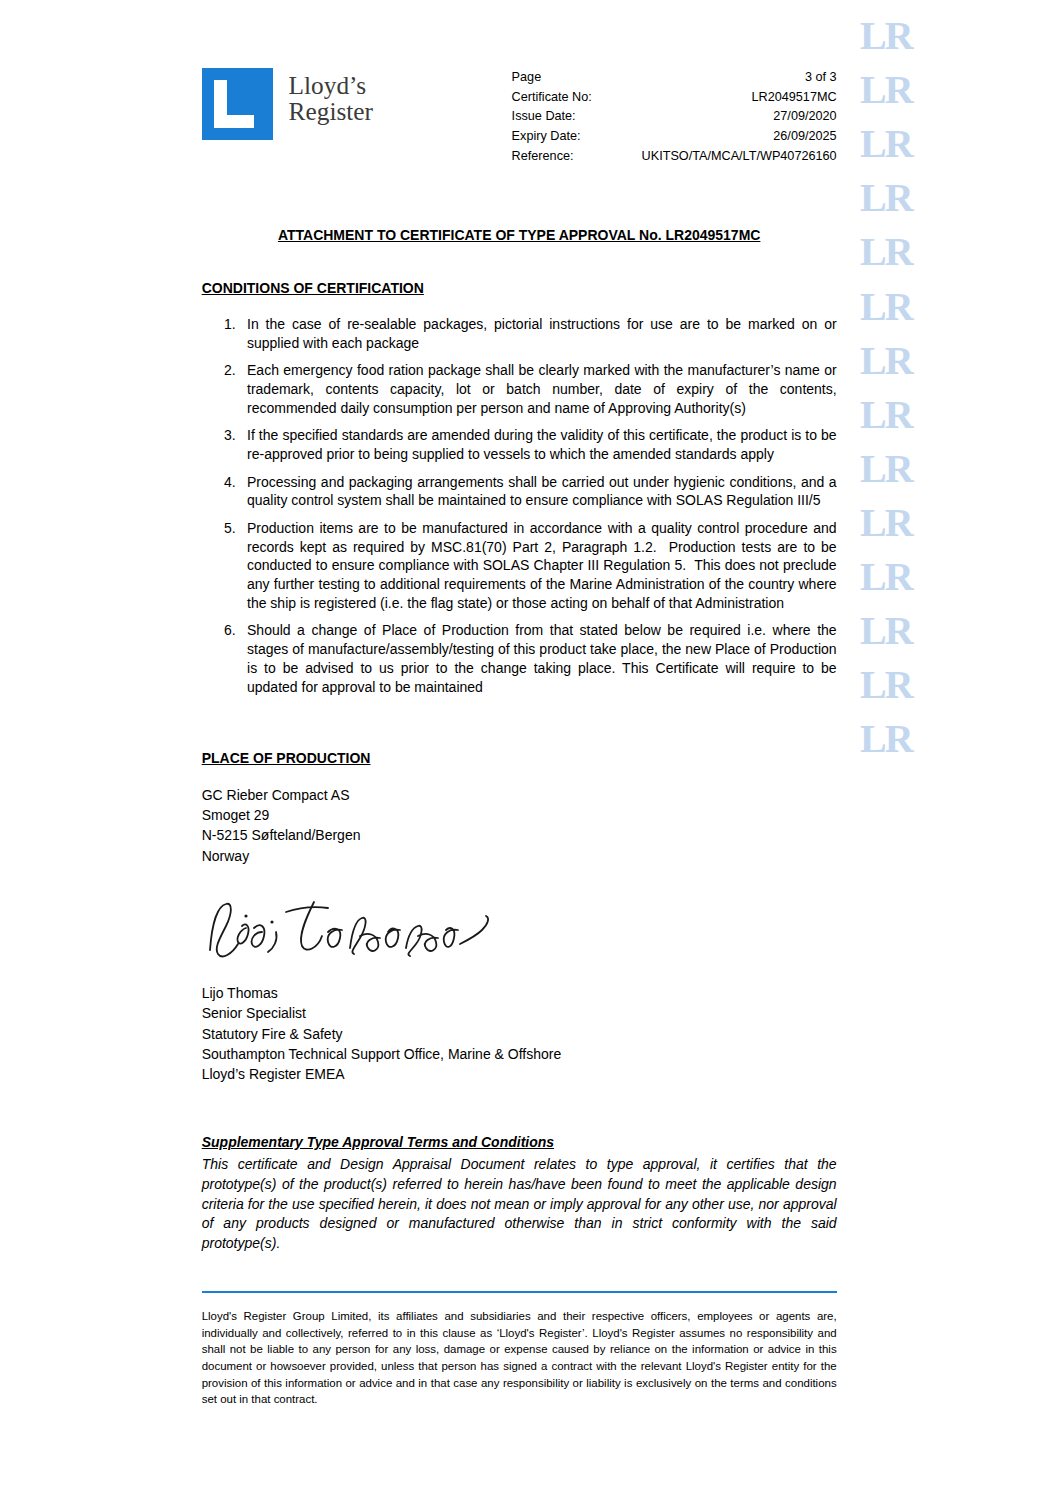LR LR LR LR LR LR LR LR LR LR LR LR LR LR
Lloyd’s Register
Page 3 of 3
Certificate No: LR2049517MC
Issue Date: 27/09/2020
Expiry Date: 26/09/2025
Reference: UKITSO/TA/MCA/LT/WP40726160
ATTACHMENT TO CERTIFICATE OF TYPE APPROVAL No. LR2049517MC
CONDITIONS OF CERTIFICATION
In the case of re-sealable packages, pictorial instructions for use are to be marked on or supplied with each package
Each emergency food ration package shall be clearly marked with the manufacturer’s name or trademark, contents capacity, lot or batch number, date of expiry of the contents, recommended daily consumption per person and name of Approving Authority(s)
If the specified standards are amended during the validity of this certificate, the product is to be re-approved prior to being supplied to vessels to which the amended standards apply
Processing and packaging arrangements shall be carried out under hygienic conditions, and a quality control system shall be maintained to ensure compliance with SOLAS Regulation III/5
Production items are to be manufactured in accordance with a quality control procedure and records kept as required by MSC.81(70) Part 2, Paragraph 1.2. Production tests are to be conducted to ensure compliance with SOLAS Chapter III Regulation 5. This does not preclude any further testing to additional requirements of the Marine Administration of the country where the ship is registered (i.e. the flag state) or those acting on behalf of that Administration
Should a change of Place of Production from that stated below be required i.e. where the stages of manufacture/assembly/testing of this product take place, the new Place of Production is to be advised to us prior to the change taking place. This Certificate will require to be updated for approval to be maintained
PLACE OF PRODUCTION
GC Rieber Compact AS
Smoget 29
N-5215 Søfteland/Bergen
Norway
Lijo Thomas
Senior Specialist
Statutory Fire & Safety
Southampton Technical Support Office, Marine & Offshore
Lloyd’s Register EMEA
Supplementary Type Approval Terms and Conditions
This certificate and Design Appraisal Document relates to type approval, it certifies that the prototype(s) of the product(s) referred to herein has/have been found to meet the applicable design criteria for the use specified herein, it does not mean or imply approval for any other use, nor approval of any products designed or manufactured otherwise than in strict conformity with the said prototype(s).
Lloyd's Register Group Limited, its affiliates and subsidiaries and their respective officers, employees or agents are, individually and collectively, referred to in this clause as ‘Lloyd's Register’. Lloyd's Register assumes no responsibility and shall not be liable to any person for any loss, damage or expense caused by reliance on the information or advice in this document or howsoever provided, unless that person has signed a contract with the relevant Lloyd's Register entity for the provision of this information or advice and in that case any responsibility or liability is exclusively on the terms and conditions set out in that contract.